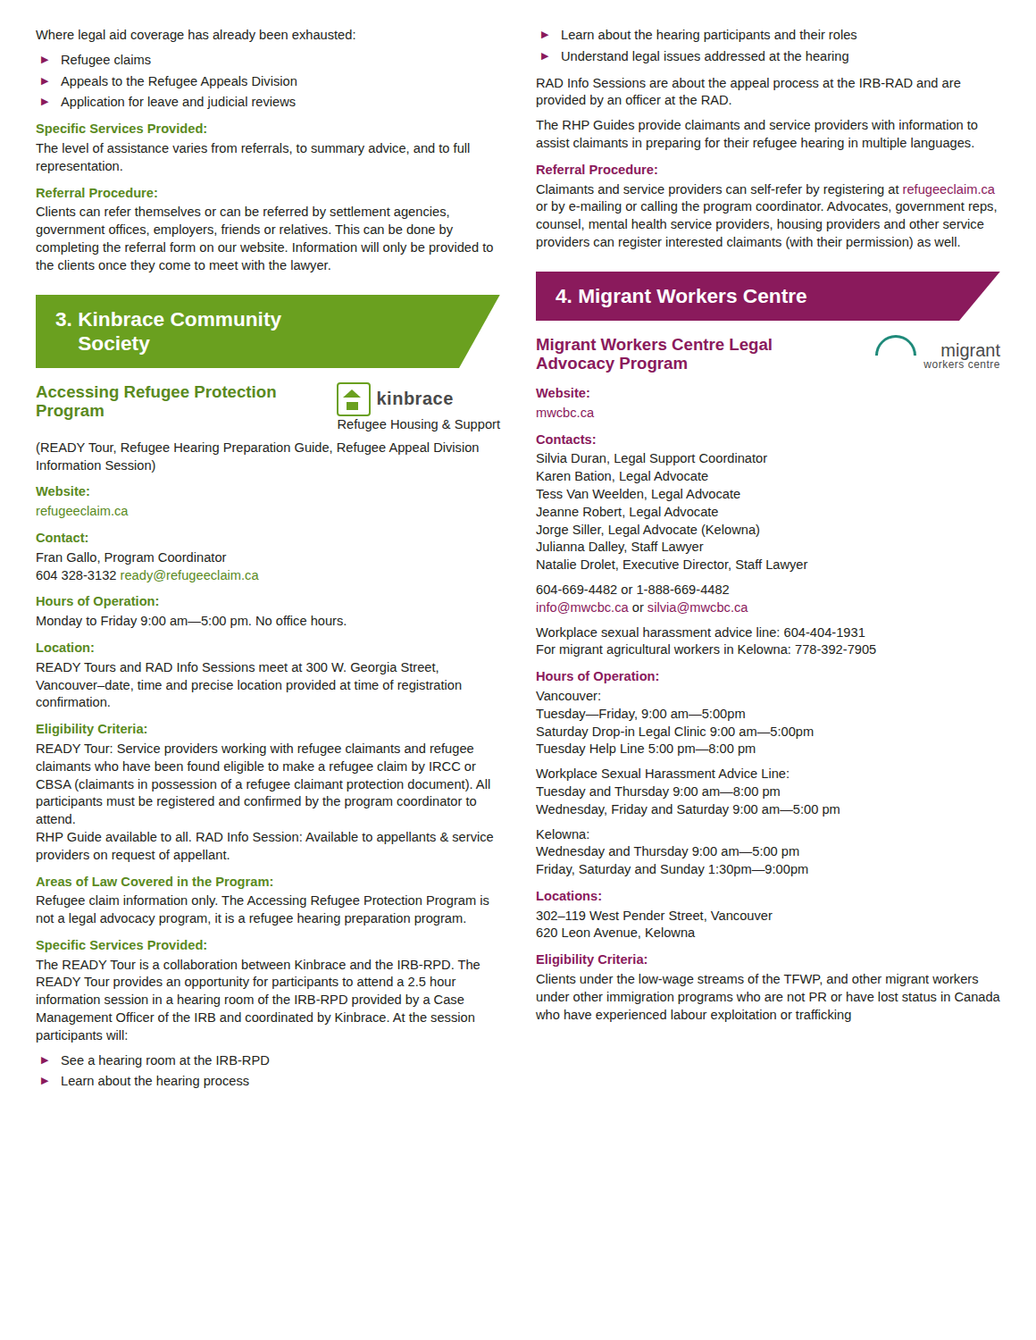Where legal aid coverage has already been exhausted:
Refugee claims
Appeals to the Refugee Appeals Division
Application for leave and judicial reviews
Specific Services Provided:
The level of assistance varies from referrals, to summary advice, and to full representation.
Referral Procedure:
Clients can refer themselves or can be referred by settlement agencies, government offices, employers, friends or relatives. This can be done by completing the referral form on our website. Information will only be provided to the clients once they come to meet with the lawyer.
3. Kinbrace Community
Society
Accessing Refugee Protection Program
kinbrace
Refugee Housing & Support
(READY Tour, Refugee Hearing Preparation Guide, Refugee Appeal Division Information Session)
Website:
refugeeclaim.ca
Contact:
Fran Gallo, Program Coordinator
604 328-3132 ready@refugeeclaim.ca
Hours of Operation:
Monday to Friday 9:00 am—5:00 pm. No office hours.
Location:
READY Tours and RAD Info Sessions meet at 300 W. Georgia Street, Vancouver–date, time and precise location provided at time of registration confirmation.
Eligibility Criteria:
READY Tour: Service providers working with refugee claimants and refugee claimants who have been found eligible to make a refugee claim by IRCC or CBSA (claimants in possession of a refugee claimant protection document). All participants must be registered and confirmed by the program coordinator to attend.
RHP Guide available to all. RAD Info Session: Available to appellants & service providers on request of appellant.
Areas of Law Covered in the Program:
Refugee claim information only. The Accessing Refugee Protection Program is not a legal advocacy program, it is a refugee hearing preparation program.
Specific Services Provided:
The READY Tour is a collaboration between Kinbrace and the IRB-RPD. The READY Tour provides an opportunity for participants to attend a 2.5 hour information session in a hearing room of the IRB-RPD provided by a Case Management Officer of the IRB and coordinated by Kinbrace. At the session participants will:
See a hearing room at the IRB-RPD
Learn about the hearing process
Learn about the hearing participants and their roles
Understand legal issues addressed at the hearing
RAD Info Sessions are about the appeal process at the IRB-RAD and are provided by an officer at the RAD.
The RHP Guides provide claimants and service providers with information to assist claimants in preparing for their refugee hearing in multiple languages.
Referral Procedure:
Claimants and service providers can self-refer by registering at refugeeclaim.ca or by e-mailing or calling the program coordinator. Advocates, government reps, counsel, mental health service providers, housing providers and other service providers can register interested claimants (with their permission) as well.
4. Migrant Workers Centre
Migrant Workers Centre Legal Advocacy Program
migrant
workers centre
Website:
mwcbc.ca
Contacts:
Silvia Duran, Legal Support Coordinator
Karen Bation, Legal Advocate
Tess Van Weelden, Legal Advocate
Jeanne Robert, Legal Advocate
Jorge Siller, Legal Advocate (Kelowna)
Julianna Dalley, Staff Lawyer
Natalie Drolet, Executive Director, Staff Lawyer
604-669-4482 or 1-888-669-4482
info@mwcbc.ca or silvia@mwcbc.ca
Workplace sexual harassment advice line: 604-404-1931
For migrant agricultural workers in Kelowna: 778-392-7905
Hours of Operation:
Vancouver:
Tuesday—Friday, 9:00 am—5:00pm
Saturday Drop-in Legal Clinic 9:00 am—5:00pm
Tuesday Help Line 5:00 pm—8:00 pm
Workplace Sexual Harassment Advice Line:
Tuesday and Thursday 9:00 am—8:00 pm
Wednesday, Friday and Saturday 9:00 am—5:00 pm
Kelowna:
Wednesday and Thursday 9:00 am—5:00 pm
Friday, Saturday and Sunday 1:30pm—9:00pm
Locations:
302–119 West Pender Street, Vancouver
620 Leon Avenue, Kelowna
Eligibility Criteria:
Clients under the low-wage streams of the TFWP, and other migrant workers under other immigration programs who are not PR or have lost status in Canada who have experienced labour exploitation or trafficking